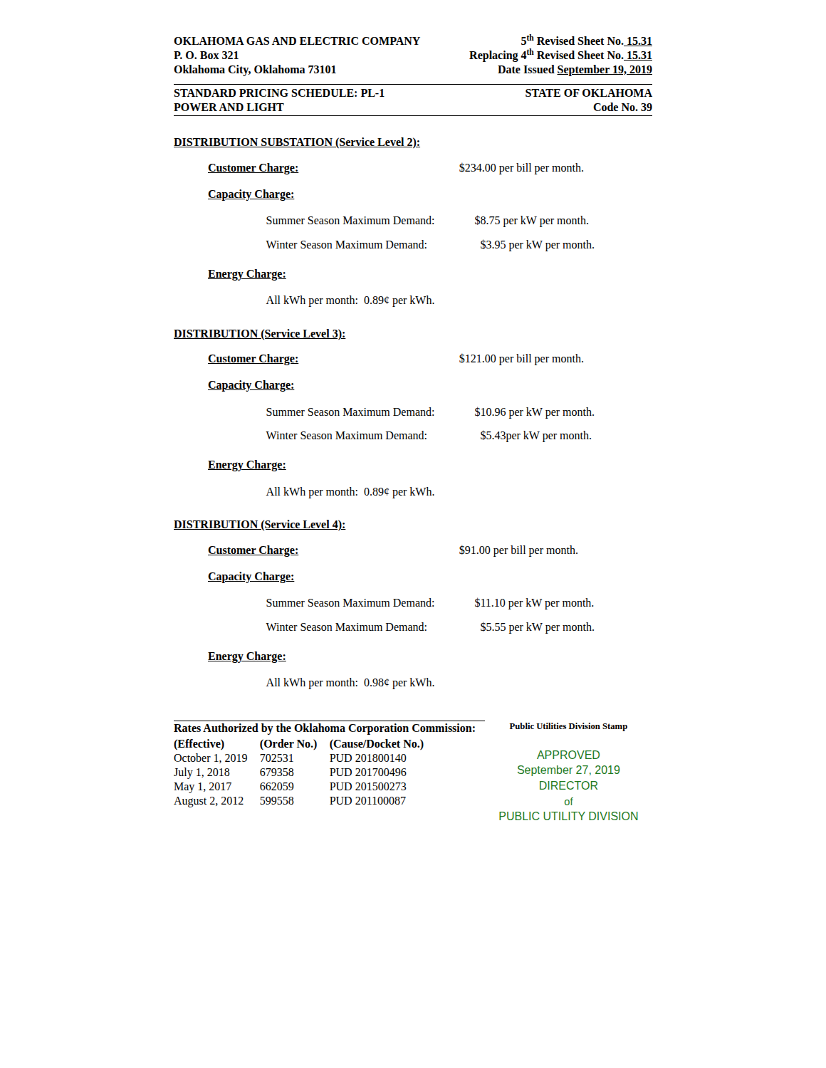| OKLAHOMA GAS AND ELECTRIC COMPANY | 5 th Revised Sheet No. 15.31 |
| P. O. Box 321 | Replacing 4 th Revised Sheet No. 15.31 |
| Oklahoma City, Oklahoma 73101 | Date Issued September 19, 2019 |
| STANDARD PRICING SCHEDULE: PL-1 | STATE OF OKLAHOMA |
| POWER AND LIGHT | Code No. 39 |
DISTRIBUTION SUBSTATION (Service Level 2):
Customer Charge: $234.00 per bill per month.
Capacity Charge:
Summer Season Maximum Demand:$8.75 per kW per month.
Winter Season Maximum Demand: $3.95 per kW per month.
Energy Charge:
All kWh per month: 0.89¢ per kWh.
DISTRIBUTION (Service Level 3):
Customer Charge: $121.00 per bill per month.
Capacity Charge:
Summer Season Maximum Demand:$10.96 per kW per month.
Winter Season Maximum Demand: $5.43per kW per month.
Energy Charge:
All kWh per month: 0.89¢ per kWh.
DISTRIBUTION (Service Level 4):
Customer Charge: $91.00 per bill per month.
Capacity Charge:
Summer Season Maximum Demand:$11.10 per kW per month.
Winter Season Maximum Demand: $5.55 per kW per month.
Energy Charge:
All kWh per month: 0.98¢ per kWh.
| Rates Authorized by the Oklahoma Corporation Commission: / (Effective) / (Order No.) / (Cause/Docket No.) / / --- / --- / --- / / October 1, 2019 / 702531 / PUD 201800140 / / July 1, 2018 / 679358 / PUD 201700496 / / May 1, 2017 / 662059 / PUD 201500273 / / August 2, 2012 / 599558 / PUD 201100087 / | Public Utilities Division Stamp APPROVED September 27, 2019 DIRECTOR of PUBLIC UTILITY DIVISION |